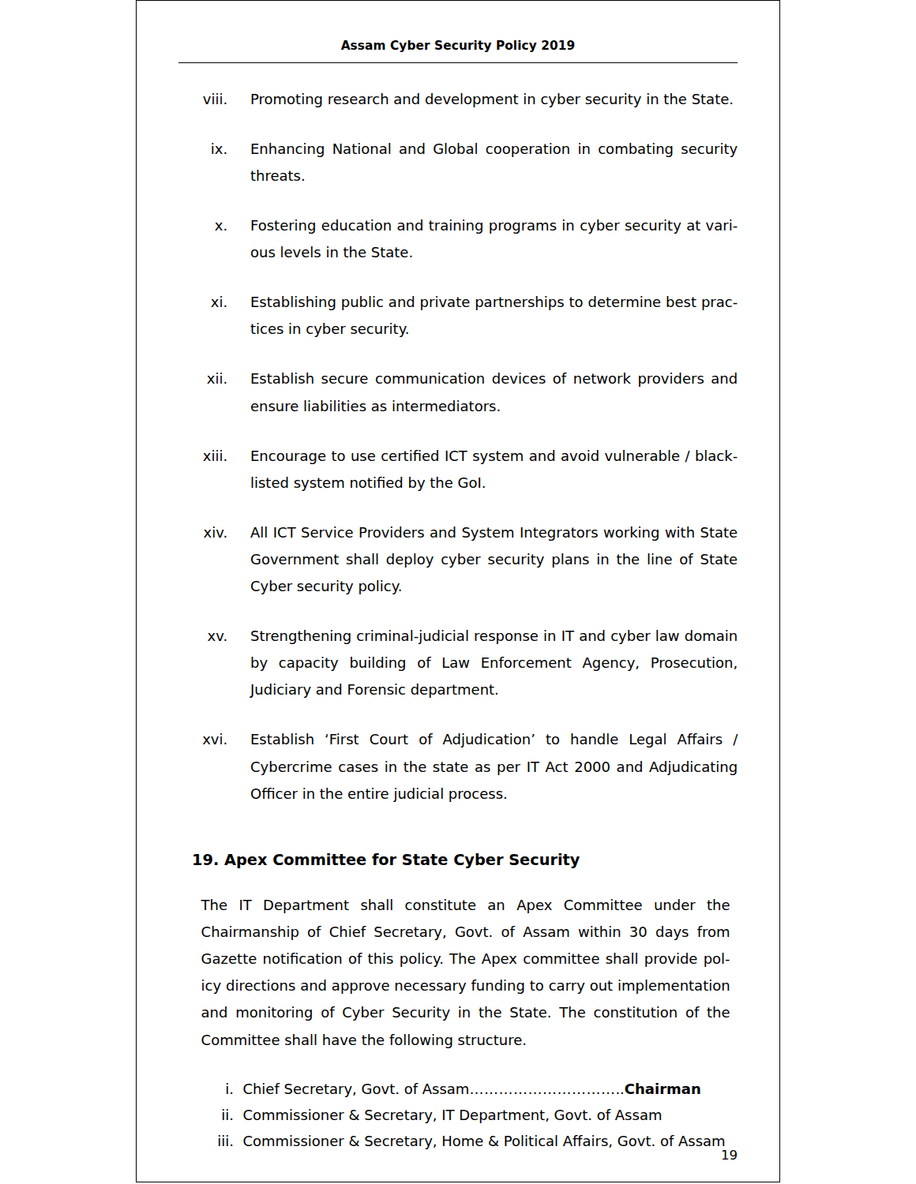Assam Cyber Security Policy 2019
viii. Promoting research and development in cyber security in the State.
ix. Enhancing National and Global cooperation in combating security threats.
x. Fostering education and training programs in cyber security at various levels in the State.
xi. Establishing public and private partnerships to determine best practices in cyber security.
xii. Establish secure communication devices of network providers and ensure liabilities as intermediators.
xiii. Encourage to use certified ICT system and avoid vulnerable / black-listed system notified by the GoI.
xiv. All ICT Service Providers and System Integrators working with State Government shall deploy cyber security plans in the line of State Cyber security policy.
xv. Strengthening criminal-judicial response in IT and cyber law domain by capacity building of Law Enforcement Agency, Prosecution, Judiciary and Forensic department.
xvi. Establish ‘First Court of Adjudication’ to handle Legal Affairs / Cybercrime cases in the state as per IT Act 2000 and Adjudicating Officer in the entire judicial process.
19. Apex Committee for State Cyber Security
The IT Department shall constitute an Apex Committee under the Chairmanship of Chief Secretary, Govt. of Assam within 30 days from Gazette notification of this policy. The Apex committee shall provide policy directions and approve necessary funding to carry out implementation and monitoring of Cyber Security in the State. The constitution of the Committee shall have the following structure.
i. Chief Secretary, Govt. of Assam…………………………..Chairman
ii. Commissioner & Secretary, IT Department, Govt. of Assam
iii. Commissioner & Secretary, Home & Political Affairs, Govt. of Assam
19